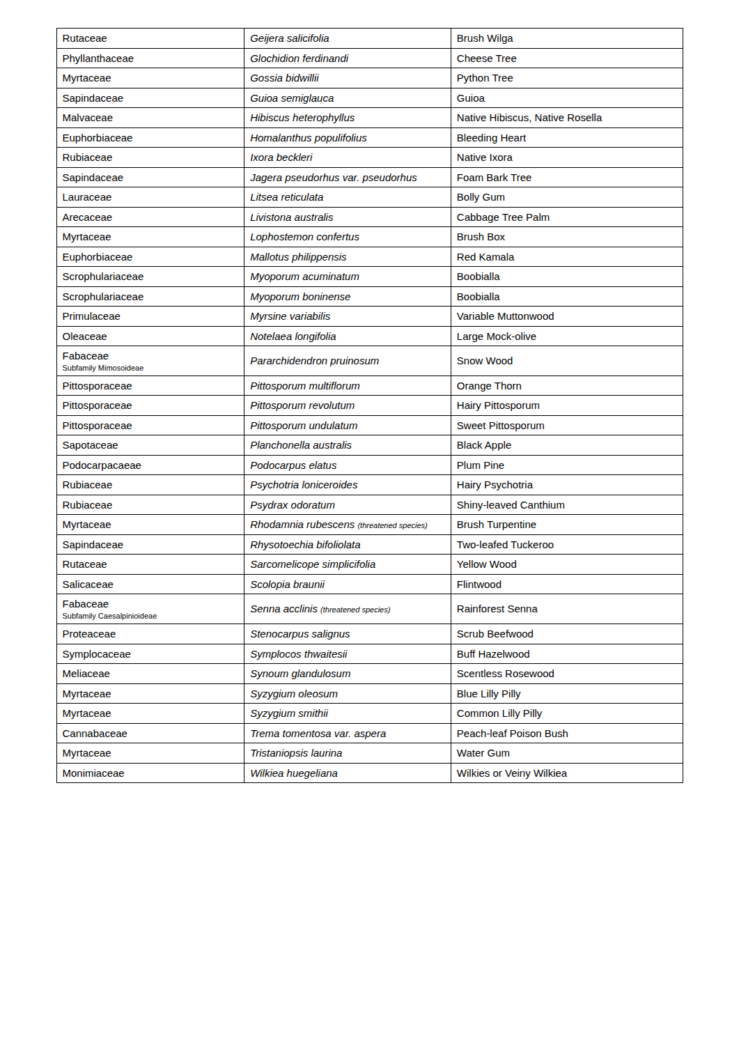| Rutaceae | Geijera salicifolia | Brush Wilga |
| Phyllanthaceae | Glochidion ferdinandi | Cheese Tree |
| Myrtaceae | Gossia bidwillii | Python Tree |
| Sapindaceae | Guioa semiglauca | Guioa |
| Malvaceae | Hibiscus heterophyllus | Native Hibiscus, Native Rosella |
| Euphorbiaceae | Homalanthus populifolius | Bleeding Heart |
| Rubiaceae | Ixora beckleri | Native Ixora |
| Sapindaceae | Jagera pseudorhus var. pseudorhus | Foam Bark Tree |
| Lauraceae | Litsea reticulata | Bolly Gum |
| Arecaceae | Livistona australis | Cabbage Tree Palm |
| Myrtaceae | Lophostemon confertus | Brush Box |
| Euphorbiaceae | Mallotus philippensis | Red Kamala |
| Scrophulariaceae | Myoporum acuminatum | Boobialla |
| Scrophulariaceae | Myoporum boninense | Boobialla |
| Primulaceae | Myrsine variabilis | Variable Muttonwood |
| Oleaceae | Notelaea longifolia | Large Mock-olive |
| Fabaceae Subfamily Mimosoideae | Pararchidendron pruinosum | Snow Wood |
| Pittosporaceae | Pittosporum multiflorum | Orange Thorn |
| Pittosporaceae | Pittosporum revolutum | Hairy Pittosporum |
| Pittosporaceae | Pittosporum undulatum | Sweet Pittosporum |
| Sapotaceae | Planchonella australis | Black Apple |
| Podocarpacaeae | Podocarpus elatus | Plum Pine |
| Rubiaceae | Psychotria loniceroides | Hairy Psychotria |
| Rubiaceae | Psydrax odoratum | Shiny-leaved Canthium |
| Myrtaceae | Rhodamnia rubescens (threatened species) | Brush Turpentine |
| Sapindaceae | Rhysotoechia bifoliolata | Two-leafed Tuckeroo |
| Rutaceae | Sarcomelicope simplicifolia | Yellow Wood |
| Salicaceae | Scolopia braunii | Flintwood |
| Fabaceae Subfamily Caesalpinioideae | Senna acclinis (threatened species) | Rainforest Senna |
| Proteaceae | Stenocarpus salignus | Scrub Beefwood |
| Symplocaceae | Symplocos thwaitesii | Buff Hazelwood |
| Meliaceae | Synoum glandulosum | Scentless Rosewood |
| Myrtaceae | Syzygium oleosum | Blue Lilly Pilly |
| Myrtaceae | Syzygium smithii | Common Lilly Pilly |
| Cannabaceae | Trema tomentosa var. aspera | Peach-leaf Poison Bush |
| Myrtaceae | Tristaniopsis laurina | Water Gum |
| Monimiaceae | Wilkiea huegeliana | Wilkies or Veiny Wilkiea |